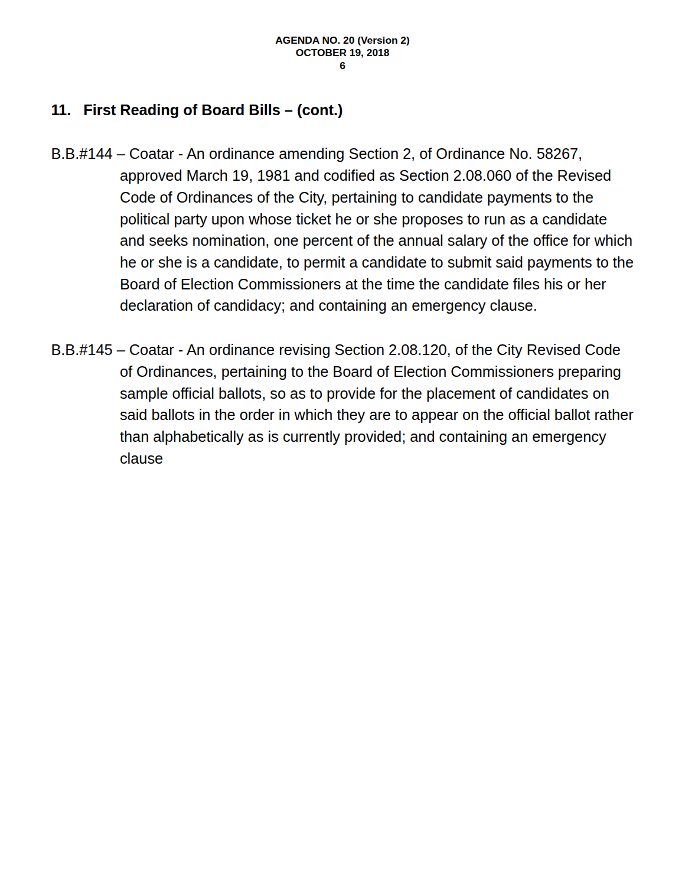AGENDA NO. 20 (Version 2) OCTOBER 19, 2018 6
11. First Reading of Board Bills – (cont.)
B.B.#144 – Coatar - An ordinance amending Section 2, of Ordinance No. 58267, approved March 19, 1981 and codified as Section 2.08.060 of the Revised Code of Ordinances of the City, pertaining to candidate payments to the political party upon whose ticket he or she proposes to run as a candidate and seeks nomination, one percent of the annual salary of the office for which he or she is a candidate, to permit a candidate to submit said payments to the Board of Election Commissioners at the time the candidate files his or her declaration of candidacy; and containing an emergency clause.
B.B.#145 – Coatar - An ordinance revising Section 2.08.120, of the City Revised Code of Ordinances, pertaining to the Board of Election Commissioners preparing sample official ballots, so as to provide for the placement of candidates on said ballots in the order in which they are to appear on the official ballot rather than alphabetically as is currently provided; and containing an emergency clause